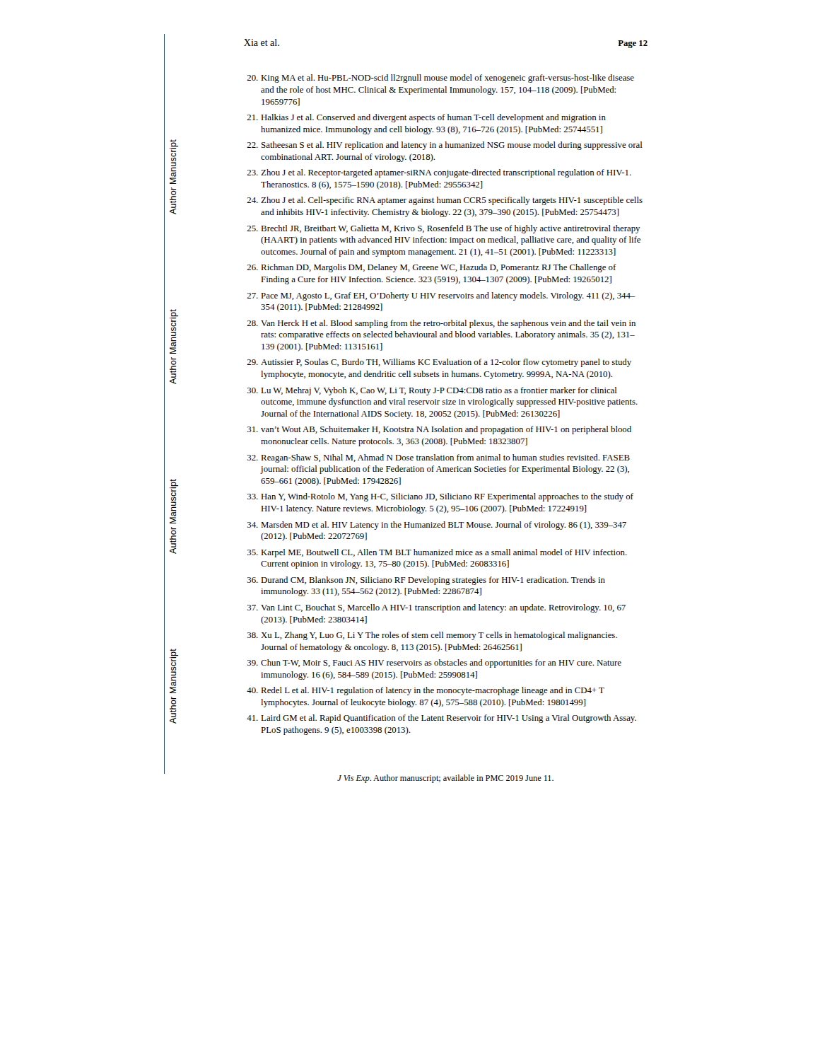Author Manuscript
Author Manuscript
Author Manuscript
Author Manuscript
Xia et al.
Page 12
20. King MA et al. Hu-PBL-NOD-scid ll2rgnull mouse model of xenogeneic graft-versus-host-like disease and the role of host MHC. Clinical & Experimental Immunology. 157, 104–118 (2009). [PubMed: 19659776]
21. Halkias J et al. Conserved and divergent aspects of human T-cell development and migration in humanized mice. Immunology and cell biology. 93 (8), 716–726 (2015). [PubMed: 25744551]
22. Satheesan S et al. HIV replication and latency in a humanized NSG mouse model during suppressive oral combinational ART. Journal of virology. (2018).
23. Zhou J et al. Receptor-targeted aptamer-siRNA conjugate-directed transcriptional regulation of HIV-1. Theranostics. 8 (6), 1575–1590 (2018). [PubMed: 29556342]
24. Zhou J et al. Cell-specific RNA aptamer against human CCR5 specifically targets HIV-1 susceptible cells and inhibits HIV-1 infectivity. Chemistry & biology. 22 (3), 379–390 (2015). [PubMed: 25754473]
25. Brechtl JR, Breitbart W, Galietta M, Krivo S, Rosenfeld B The use of highly active antiretroviral therapy (HAART) in patients with advanced HIV infection: impact on medical, palliative care, and quality of life outcomes. Journal of pain and symptom management. 21 (1), 41–51 (2001). [PubMed: 11223313]
26. Richman DD, Margolis DM, Delaney M, Greene WC, Hazuda D, Pomerantz RJ The Challenge of Finding a Cure for HIV Infection. Science. 323 (5919), 1304–1307 (2009). [PubMed: 19265012]
27. Pace MJ, Agosto L, Graf EH, O’Doherty U HIV reservoirs and latency models. Virology. 411 (2), 344–354 (2011). [PubMed: 21284992]
28. Van Herck H et al. Blood sampling from the retro-orbital plexus, the saphenous vein and the tail vein in rats: comparative effects on selected behavioural and blood variables. Laboratory animals. 35 (2), 131–139 (2001). [PubMed: 11315161]
29. Autissier P, Soulas C, Burdo TH, Williams KC Evaluation of a 12-color flow cytometry panel to study lymphocyte, monocyte, and dendritic cell subsets in humans. Cytometry. 9999A, NA-NA (2010).
30. Lu W, Mehraj V, Vyboh K, Cao W, Li T, Routy J-P CD4:CD8 ratio as a frontier marker for clinical outcome, immune dysfunction and viral reservoir size in virologically suppressed HIV-positive patients. Journal of the International AIDS Society. 18, 20052 (2015). [PubMed: 26130226]
31. van’t Wout AB, Schuitemaker H, Kootstra NA Isolation and propagation of HIV-1 on peripheral blood mononuclear cells. Nature protocols. 3, 363 (2008). [PubMed: 18323807]
32. Reagan-Shaw S, Nihal M, Ahmad N Dose translation from animal to human studies revisited. FASEB journal: official publication of the Federation of American Societies for Experimental Biology. 22 (3), 659–661 (2008). [PubMed: 17942826]
33. Han Y, Wind-Rotolo M, Yang H-C, Siliciano JD, Siliciano RF Experimental approaches to the study of HIV-1 latency. Nature reviews. Microbiology. 5 (2), 95–106 (2007). [PubMed: 17224919]
34. Marsden MD et al. HIV Latency in the Humanized BLT Mouse. Journal of virology. 86 (1), 339–347 (2012). [PubMed: 22072769]
35. Karpel ME, Boutwell CL, Allen TM BLT humanized mice as a small animal model of HIV infection. Current opinion in virology. 13, 75–80 (2015). [PubMed: 26083316]
36. Durand CM, Blankson JN, Siliciano RF Developing strategies for HIV-1 eradication. Trends in immunology. 33 (11), 554–562 (2012). [PubMed: 22867874]
37. Van Lint C, Bouchat S, Marcello A HIV-1 transcription and latency: an update. Retrovirology. 10, 67 (2013). [PubMed: 23803414]
38. Xu L, Zhang Y, Luo G, Li Y The roles of stem cell memory T cells in hematological malignancies. Journal of hematology & oncology. 8, 113 (2015). [PubMed: 26462561]
39. Chun T-W, Moir S, Fauci AS HIV reservoirs as obstacles and opportunities for an HIV cure. Nature immunology. 16 (6), 584–589 (2015). [PubMed: 25990814]
40. Redel L et al. HIV-1 regulation of latency in the monocyte-macrophage lineage and in CD4+ T lymphocytes. Journal of leukocyte biology. 87 (4), 575–588 (2010). [PubMed: 19801499]
41. Laird GM et al. Rapid Quantification of the Latent Reservoir for HIV-1 Using a Viral Outgrowth Assay. PLoS pathogens. 9 (5), e1003398 (2013).
J Vis Exp. Author manuscript; available in PMC 2019 June 11.